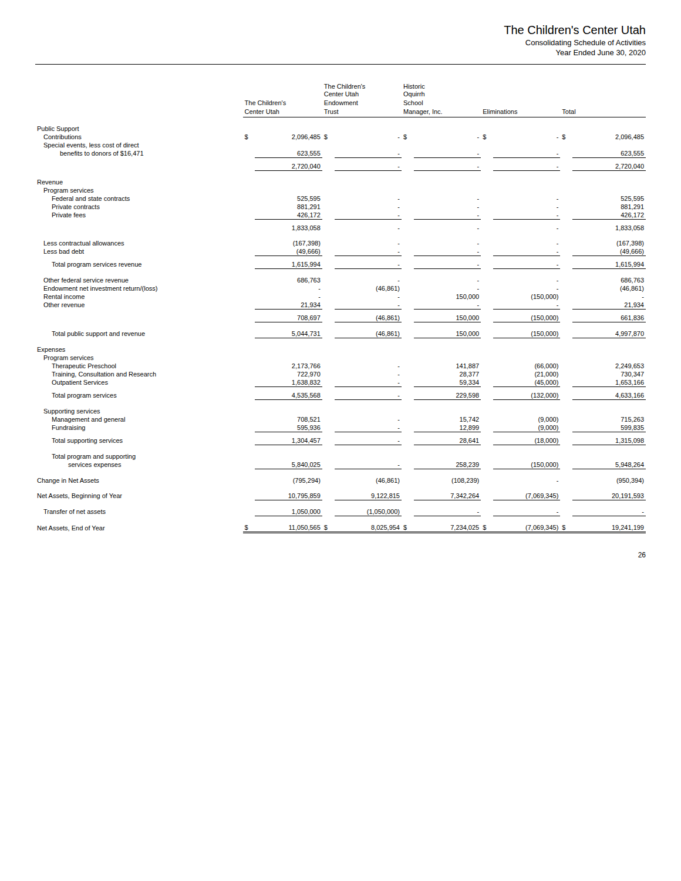The Children's Center Utah
Consolidating Schedule of Activities
Year Ended June 30, 2020
| | | The Children's Center Utah | Historic Oquirrh | | |
| | The Children's | Endowment | School | | |
| | Center Utah | Trust | Manager, Inc. | Eliminations | Total |
| Public Support | |
| Contributions | $ | 2,096,485 | $ | - | $ | - | $ | - | $ | 2,096,485 |
| Special events, less cost of direct | |
| benefits to donors of $16,471 | | 623,555 | | - | | - | | - | | 623,555 |
| | | 2,720,040 | | - | | - | | - | | 2,720,040 |
| Revenue | |
| Program services | |
| Federal and state contracts | | 525,595 | | - | | - | | - | | 525,595 |
| Private contracts | | 881,291 | | - | | - | | - | | 881,291 |
| Private fees | | 426,172 | | - | | - | | - | | 426,172 |
| | | 1,833,058 | | - | | - | | - | | 1,833,058 |
| Less contractual allowances | | (167,398) | | - | | - | | - | | (167,398) |
| Less bad debt | | (49,666) | | - | | - | | - | | (49,666) |
| Total program services revenue | | 1,615,994 | | - | | - | | - | | 1,615,994 |
| Other federal service revenue | | 686,763 | | - | | - | | - | | 686,763 |
| Endowment net investment return/(loss) | | - | | (46,861) | | - | | - | | (46,861) |
| Rental income | | - | | - | | 150,000 | | (150,000) | | - |
| Other revenue | | 21,934 | | - | | - | | - | | 21,934 |
| | | 708,697 | | (46,861) | | 150,000 | | (150,000) | | 661,836 |
| Total public support and revenue | | 5,044,731 | | (46,861) | | 150,000 | | (150,000) | | 4,997,870 |
| Expenses | |
| Program services | |
| Therapeutic Preschool | | 2,173,766 | | - | | 141,887 | | (66,000) | | 2,249,653 |
| Training, Consultation and Research | | 722,970 | | - | | 28,377 | | (21,000) | | 730,347 |
| Outpatient Services | | 1,638,832 | | - | | 59,334 | | (45,000) | | 1,653,166 |
| Total program services | | 4,535,568 | | - | | 229,598 | | (132,000) | | 4,633,166 |
| Supporting services | |
| Management and general | | 708,521 | | - | | 15,742 | | (9,000) | | 715,263 |
| Fundraising | | 595,936 | | - | | 12,899 | | (9,000) | | 599,835 |
| Total supporting services | | 1,304,457 | | - | | 28,641 | | (18,000) | | 1,315,098 |
| Total program and supporting | |
| services expenses | | 5,840,025 | | - | | 258,239 | | (150,000) | | 5,948,264 |
| Change in Net Assets | | (795,294) | | (46,861) | | (108,239) | | - | | (950,394) |
| Net Assets, Beginning of Year | | 10,795,859 | | 9,122,815 | | 7,342,264 | | (7,069,345) | | 20,191,593 |
| Transfer of net assets | | 1,050,000 | | (1,050,000) | | - | | - | | - |
| Net Assets, End of Year | $ | 11,050,565 | $ | 8,025,954 | $ | 7,234,025 | $ | (7,069,345) | $ | 19,241,199 |
26